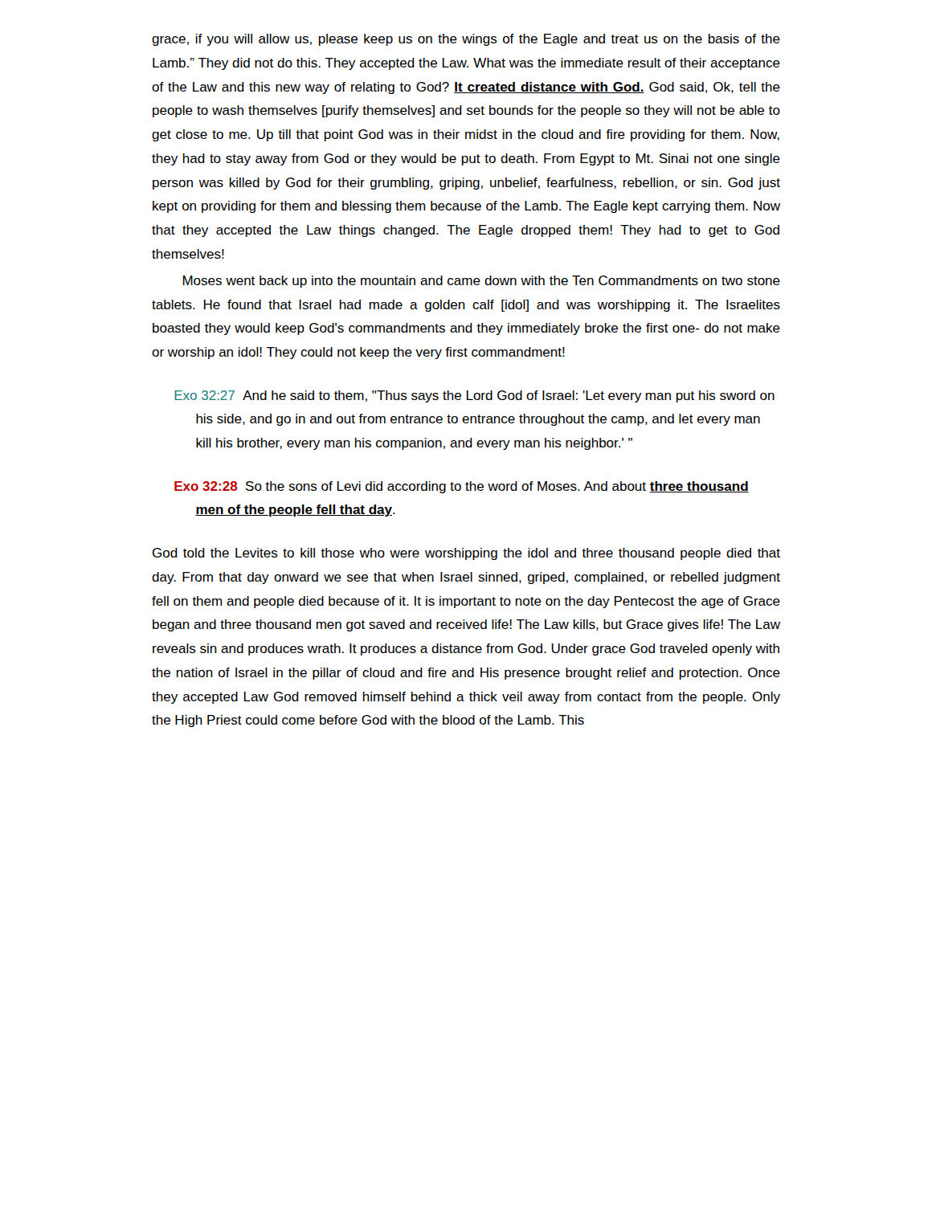grace, if you will allow us, please keep us on the wings of the Eagle and treat us on the basis of the Lamb.” They did not do this. They accepted the Law. What was the immediate result of their acceptance of the Law and this new way of relating to God? It created distance with God. God said, Ok, tell the people to wash themselves [purify themselves] and set bounds for the people so they will not be able to get close to me. Up till that point God was in their midst in the cloud and fire providing for them. Now, they had to stay away from God or they would be put to death. From Egypt to Mt. Sinai not one single person was killed by God for their grumbling, griping, unbelief, fearfulness, rebellion, or sin. God just kept on providing for them and blessing them because of the Lamb. The Eagle kept carrying them. Now that they accepted the Law things changed. The Eagle dropped them! They had to get to God themselves!
Moses went back up into the mountain and came down with the Ten Commandments on two stone tablets. He found that Israel had made a golden calf [idol] and was worshipping it. The Israelites boasted they would keep God's commandments and they immediately broke the first one- do not make or worship an idol! They could not keep the very first commandment!
Exo 32:27 And he said to them, "Thus says the Lord God of Israel: 'Let every man put his sword on his side, and go in and out from entrance to entrance throughout the camp, and let every man kill his brother, every man his companion, and every man his neighbor.' "
Exo 32:28 So the sons of Levi did according to the word of Moses. And about three thousand men of the people fell that day.
God told the Levites to kill those who were worshipping the idol and three thousand people died that day. From that day onward we see that when Israel sinned, griped, complained, or rebelled judgment fell on them and people died because of it. It is important to note on the day Pentecost the age of Grace began and three thousand men got saved and received life! The Law kills, but Grace gives life! The Law reveals sin and produces wrath. It produces a distance from God. Under grace God traveled openly with the nation of Israel in the pillar of cloud and fire and His presence brought relief and protection. Once they accepted Law God removed himself behind a thick veil away from contact from the people. Only the High Priest could come before God with the blood of the Lamb. This